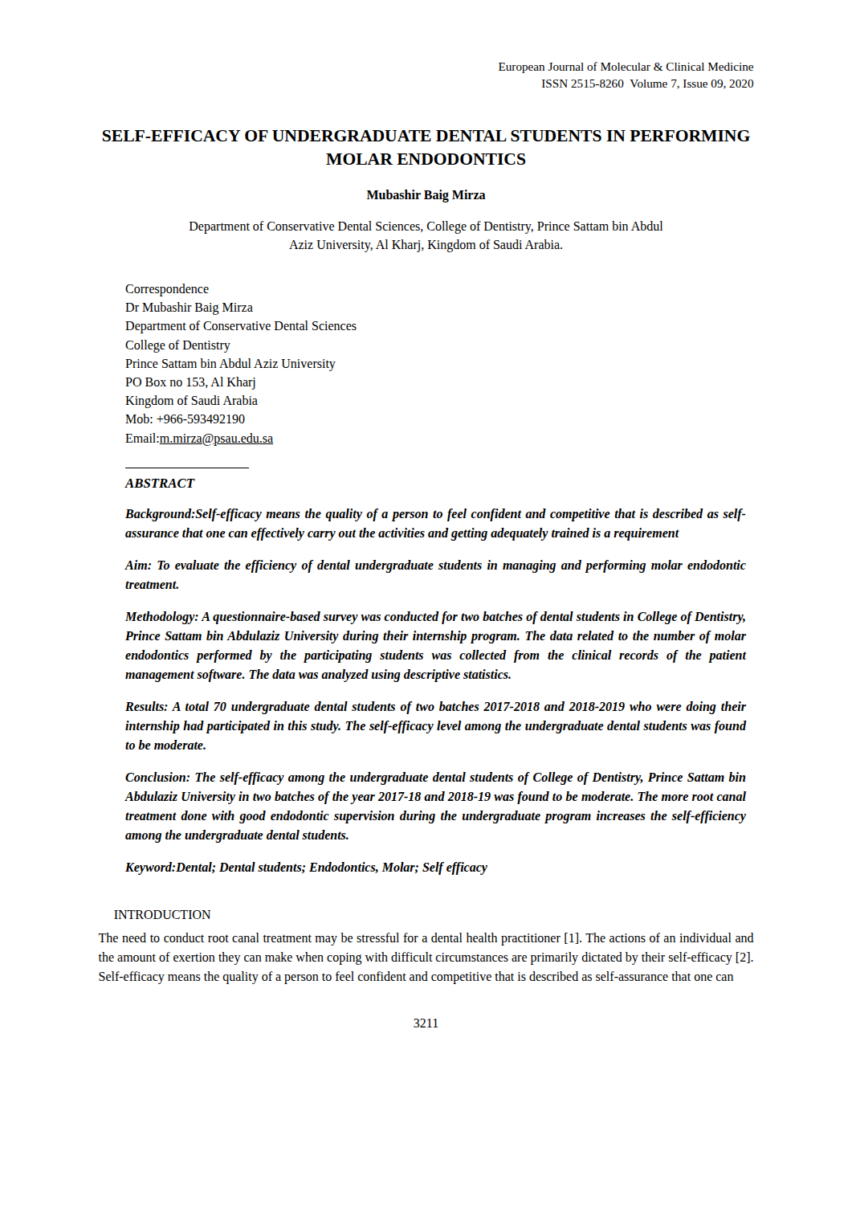European Journal of Molecular & Clinical Medicine
ISSN 2515-8260 Volume 7, Issue 09, 2020
Self-Efficacy of Undergraduate Dental Students in Performing Molar Endodontics
Mubashir Baig Mirza
Department of Conservative Dental Sciences, College of Dentistry, Prince Sattam bin Abdul
Aziz University, Al Kharj, Kingdom of Saudi Arabia.
Correspondence
Dr Mubashir Baig Mirza
Department of Conservative Dental Sciences
College of Dentistry
Prince Sattam bin Abdul Aziz University
PO Box no 153, Al Kharj
Kingdom of Saudi Arabia
Mob: +966-593492190
Email:m.mirza@psau.edu.sa
ABSTRACT
Background: Self-efficacy means the quality of a person to feel confident and competitive that is described as self-assurance that one can effectively carry out the activities and getting adequately trained is a requirement
Aim: To evaluate the efficiency of dental undergraduate students in managing and performing molar endodontic treatment.
Methodology: A questionnaire-based survey was conducted for two batches of dental students in College of Dentistry, Prince Sattam bin Abdulaziz University during their internship program. The data related to the number of molar endodontics performed by the participating students was collected from the clinical records of the patient management software. The data was analyzed using descriptive statistics.
Results: A total 70 undergraduate dental students of two batches 2017-2018 and 2018-2019 who were doing their internship had participated in this study. The self-efficacy level among the undergraduate dental students was found to be moderate.
Conclusion: The self-efficacy among the undergraduate dental students of College of Dentistry, Prince Sattam bin Abdulaziz University in two batches of the year 2017-18 and 2018-19 was found to be moderate. The more root canal treatment done with good endodontic supervision during the undergraduate program increases the self-efficiency among the undergraduate dental students.
Keyword: Dental; Dental students; Endodontics, Molar; Self efficacy
Introduction
The need to conduct root canal treatment may be stressful for a dental health practitioner [1]. The actions of an individual and the amount of exertion they can make when coping with difficult circumstances are primarily dictated by their self-efficacy [2]. Self-efficacy means the quality of a person to feel confident and competitive that is described as self-assurance that one can
3211